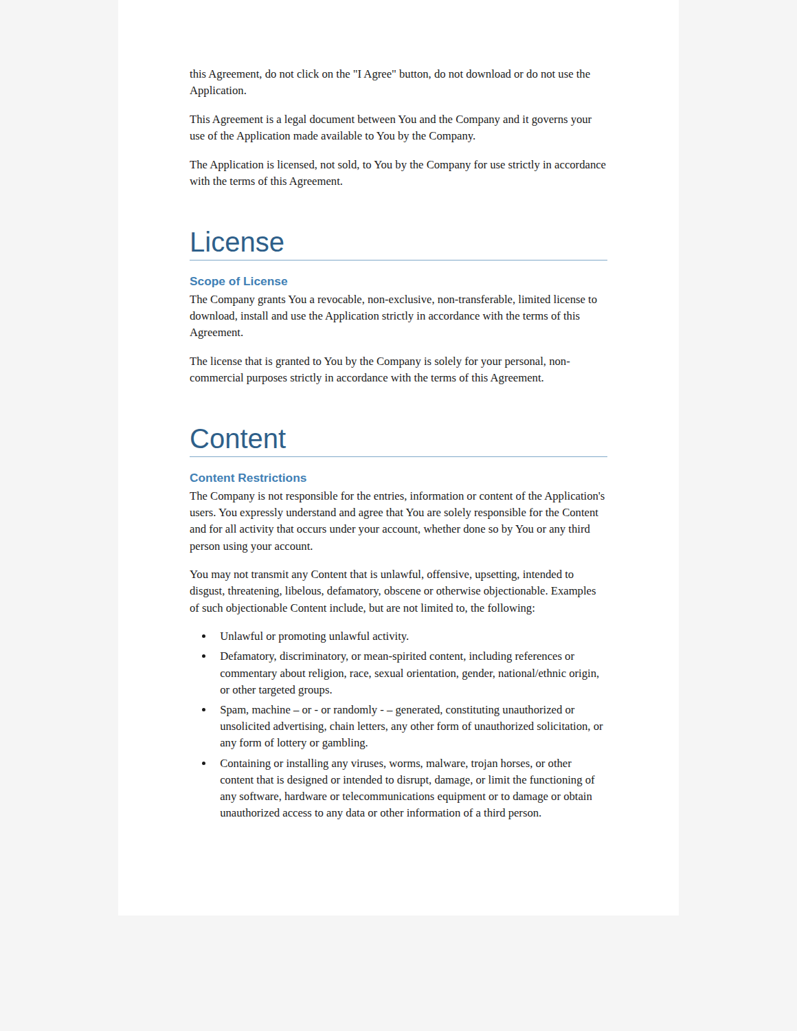this Agreement, do not click on the "I Agree" button, do not download or do not use the Application.
This Agreement is a legal document between You and the Company and it governs your use of the Application made available to You by the Company.
The Application is licensed, not sold, to You by the Company for use strictly in accordance with the terms of this Agreement.
License
Scope of License
The Company grants You a revocable, non-exclusive, non-transferable, limited license to download, install and use the Application strictly in accordance with the terms of this Agreement.
The license that is granted to You by the Company is solely for your personal, non-commercial purposes strictly in accordance with the terms of this Agreement.
Content
Content Restrictions
The Company is not responsible for the entries, information or content of the Application's users. You expressly understand and agree that You are solely responsible for the Content and for all activity that occurs under your account, whether done so by You or any third person using your account.
You may not transmit any Content that is unlawful, offensive, upsetting, intended to disgust, threatening, libelous, defamatory, obscene or otherwise objectionable. Examples of such objectionable Content include, but are not limited to, the following:
Unlawful or promoting unlawful activity.
Defamatory, discriminatory, or mean-spirited content, including references or commentary about religion, race, sexual orientation, gender, national/ethnic origin, or other targeted groups.
Spam, machine – or - or randomly - – generated, constituting unauthorized or unsolicited advertising, chain letters, any other form of unauthorized solicitation, or any form of lottery or gambling.
Containing or installing any viruses, worms, malware, trojan horses, or other content that is designed or intended to disrupt, damage, or limit the functioning of any software, hardware or telecommunications equipment or to damage or obtain unauthorized access to any data or other information of a third person.